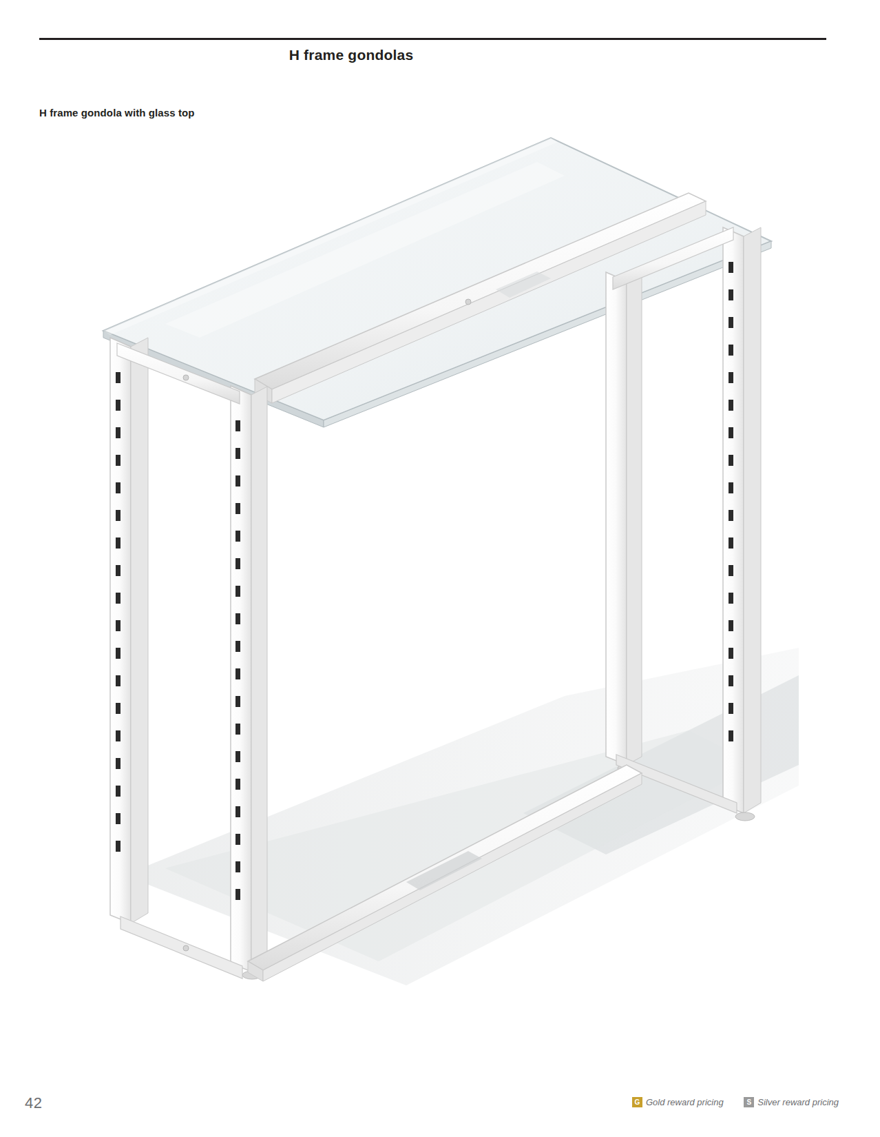H frame gondolas
H frame gondola with glass top
42
GGold reward pricing SSilver reward pricing